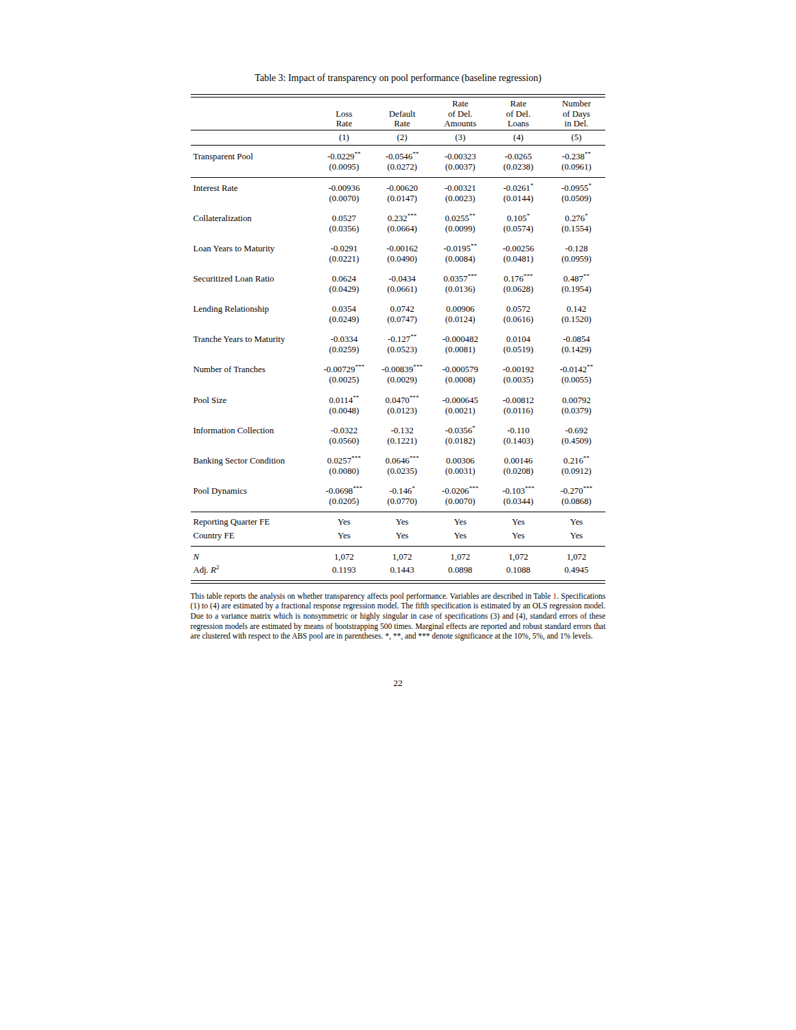Table 3: Impact of transparency on pool performance (baseline regression)
| | Loss Rate | Default Rate | Rate of Del. Amounts | Rate of Del. Loans | Number of Days in Del. |
| --- | --- | --- | --- | --- | --- |
| | (1) | (2) | (3) | (4) | (5) |
| Transparent Pool | -0.0229 ** | -0.0546 ** | -0.00323 | -0.0265 | -0.238 ** |
| | (0.0095) | (0.0272) | (0.0037) | (0.0238) | (0.0961) |
| Interest Rate | -0.00936 | -0.00620 | -0.00321 | -0.0261 * | -0.0955 * |
| | (0.0070) | (0.0147) | (0.0023) | (0.0144) | (0.0509) |
| Collateralization | 0.0527 | 0.232 *** | 0.0255 ** | 0.105 * | 0.276 * |
| | (0.0356) | (0.0664) | (0.0099) | (0.0574) | (0.1554) |
| Loan Years to Maturity | -0.0291 | -0.00162 | -0.0195 ** | -0.00256 | -0.128 |
| | (0.0221) | (0.0490) | (0.0084) | (0.0481) | (0.0959) |
| Securitized Loan Ratio | 0.0624 | -0.0434 | 0.0357 *** | 0.176 *** | 0.487 ** |
| | (0.0429) | (0.0661) | (0.0136) | (0.0628) | (0.1954) |
| Lending Relationship | 0.0354 | 0.0742 | 0.00906 | 0.0572 | 0.142 |
| | (0.0249) | (0.0747) | (0.0124) | (0.0616) | (0.1520) |
| Tranche Years to Maturity | -0.0334 | -0.127 ** | -0.000482 | 0.0104 | -0.0854 |
| | (0.0259) | (0.0523) | (0.0081) | (0.0519) | (0.1429) |
| Number of Tranches | -0.00729 *** | -0.00839 *** | -0.000579 | -0.00192 | -0.0142 ** |
| | (0.0025) | (0.0029) | (0.0008) | (0.0035) | (0.0055) |
| Pool Size | 0.0114 ** | 0.0470 *** | -0.000645 | -0.00812 | 0.00792 |
| | (0.0048) | (0.0123) | (0.0021) | (0.0116) | (0.0379) |
| Information Collection | -0.0322 | -0.132 | -0.0356 * | -0.110 | -0.692 |
| | (0.0560) | (0.1221) | (0.0182) | (0.1403) | (0.4509) |
| Banking Sector Condition | 0.0257 *** | 0.0646 *** | 0.00306 | 0.00146 | 0.216 ** |
| | (0.0080) | (0.0235) | (0.0031) | (0.0208) | (0.0912) |
| Pool Dynamics | -0.0698 *** | -0.146 * | -0.0206 *** | -0.103 *** | -0.270 *** |
| | (0.0205) | (0.0770) | (0.0070) | (0.0344) | (0.0868) |
| Reporting Quarter FE | Yes | Yes | Yes | Yes | Yes |
| Country FE | Yes | Yes | Yes | Yes | Yes |
| N | 1,072 | 1,072 | 1,072 | 1,072 | 1,072 |
| Adj. R 2 | 0.1193 | 0.1443 | 0.0898 | 0.1088 | 0.4945 |
This table reports the analysis on whether transparency affects pool performance. Variables are described in Table 1. Specifications (1) to (4) are estimated by a fractional response regression model. The fifth specification is estimated by an OLS regression model. Due to a variance matrix which is nonsymmetric or highly singular in case of specifications (3) and (4), standard errors of these regression models are estimated by means of bootstrapping 500 times. Marginal effects are reported and robust standard errors that are clustered with respect to the ABS pool are in parentheses. *, **, and *** denote significance at the 10%, 5%, and 1% levels.
22